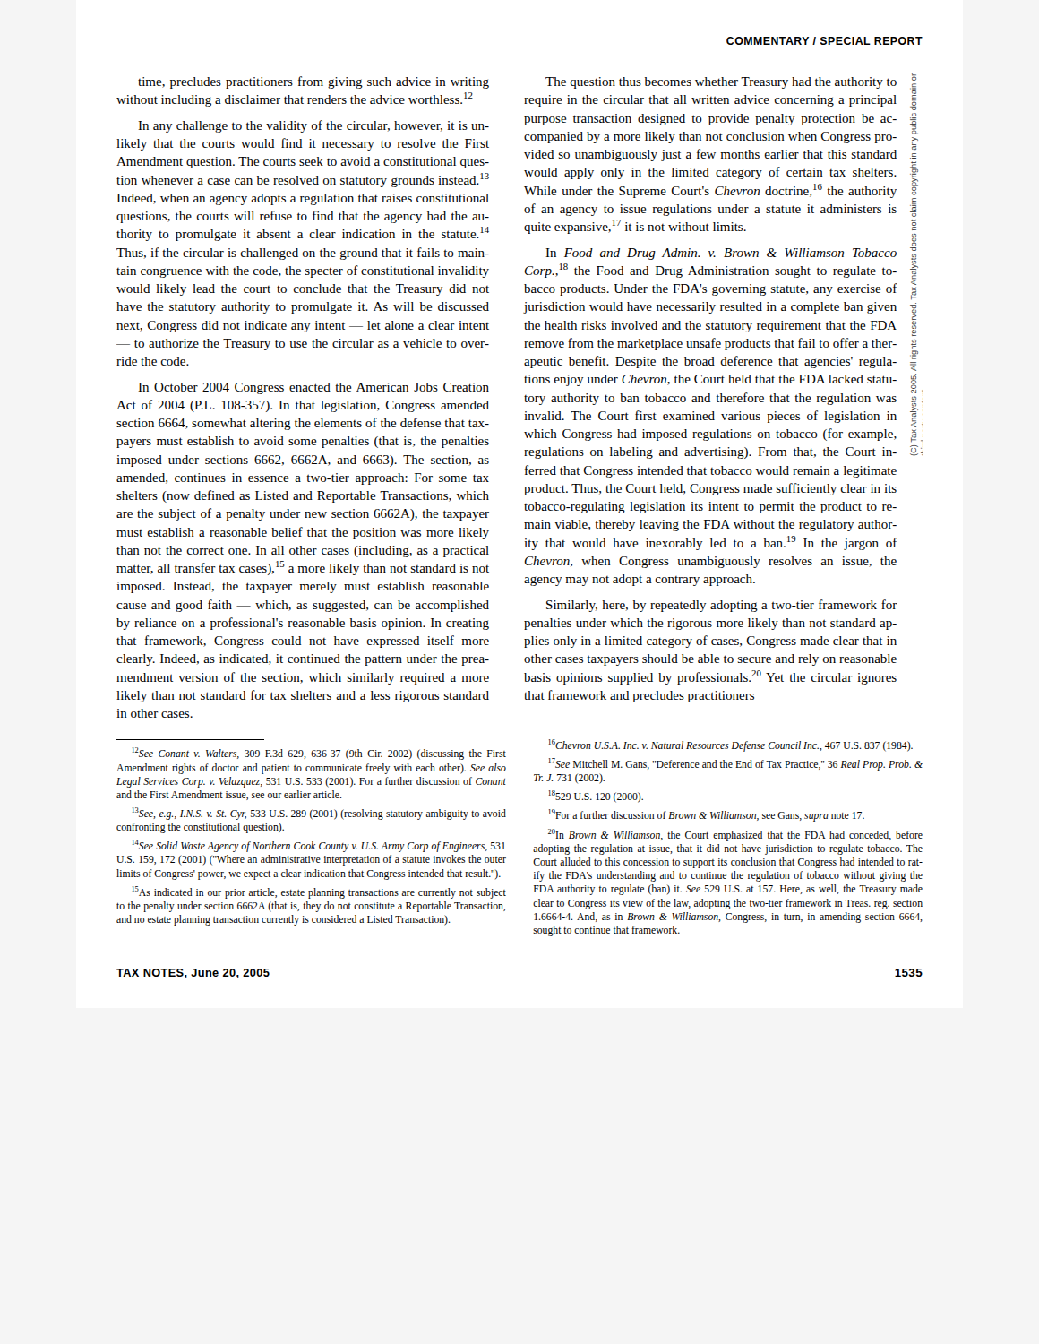COMMENTARY / SPECIAL REPORT
(C) Tax Analysts 2005. All rights reserved. Tax Analysts does not claim copyright in any public domain or third party content.
time, precludes practitioners from giving such advice in writing without including a disclaimer that renders the advice worthless.12
In any challenge to the validity of the circular, however, it is unlikely that the courts would find it necessary to resolve the First Amendment question. The courts seek to avoid a constitutional question whenever a case can be resolved on statutory grounds instead.13 Indeed, when an agency adopts a regulation that raises constitutional questions, the courts will refuse to find that the agency had the authority to promulgate it absent a clear indication in the statute.14 Thus, if the circular is challenged on the ground that it fails to maintain congruence with the code, the specter of constitutional invalidity would likely lead the court to conclude that the Treasury did not have the statutory authority to promulgate it. As will be discussed next, Congress did not indicate any intent — let alone a clear intent — to authorize the Treasury to use the circular as a vehicle to override the code.
In October 2004 Congress enacted the American Jobs Creation Act of 2004 (P.L. 108-357). In that legislation, Congress amended section 6664, somewhat altering the elements of the defense that taxpayers must establish to avoid some penalties (that is, the penalties imposed under sections 6662, 6662A, and 6663). The section, as amended, continues in essence a two-tier approach: For some tax shelters (now defined as Listed and Reportable Transactions, which are the subject of a penalty under new section 6662A), the taxpayer must establish a reasonable belief that the position was more likely than not the correct one. In all other cases (including, as a practical matter, all transfer tax cases),15 a more likely than not standard is not imposed. Instead, the taxpayer merely must establish reasonable cause and good faith — which, as suggested, can be accomplished by reliance on a professional's reasonable basis opinion. In creating that framework, Congress could not have expressed itself more clearly. Indeed, as indicated, it continued the pattern under the preamendment version of the section, which similarly required a more likely than not standard for tax shelters and a less rigorous standard in other cases.
The question thus becomes whether Treasury had the authority to require in the circular that all written advice concerning a principal purpose transaction designed to provide penalty protection be accompanied by a more likely than not conclusion when Congress provided so unambiguously just a few months earlier that this standard would apply only in the limited category of certain tax shelters. While under the Supreme Court's Chevron doctrine,16 the authority of an agency to issue regulations under a statute it administers is quite expansive,17 it is not without limits.
In Food and Drug Admin. v. Brown & Williamson Tobacco Corp.,18 the Food and Drug Administration sought to regulate tobacco products. Under the FDA's governing statute, any exercise of jurisdiction would have necessarily resulted in a complete ban given the health risks involved and the statutory requirement that the FDA remove from the marketplace unsafe products that fail to offer a therapeutic benefit. Despite the broad deference that agencies' regulations enjoy under Chevron, the Court held that the FDA lacked statutory authority to ban tobacco and therefore that the regulation was invalid. The Court first examined various pieces of legislation in which Congress had imposed regulations on tobacco (for example, regulations on labeling and advertising). From that, the Court inferred that Congress intended that tobacco would remain a legitimate product. Thus, the Court held, Congress made sufficiently clear in its tobacco-regulating legislation its intent to permit the product to remain viable, thereby leaving the FDA without the regulatory authority that would have inexorably led to a ban.19 In the jargon of Chevron, when Congress unambiguously resolves an issue, the agency may not adopt a contrary approach.
Similarly, here, by repeatedly adopting a two-tier framework for penalties under which the rigorous more likely than not standard applies only in a limited category of cases, Congress made clear that in other cases taxpayers should be able to secure and rely on reasonable basis opinions supplied by professionals.20 Yet the circular ignores that framework and precludes practitioners
12See Conant v. Walters, 309 F.3d 629, 636-37 (9th Cir. 2002) (discussing the First Amendment rights of doctor and patient to communicate freely with each other). See also Legal Services Corp. v. Velazquez, 531 U.S. 533 (2001). For a further discussion of Conant and the First Amendment issue, see our earlier article.
13See, e.g., I.N.S. v. St. Cyr, 533 U.S. 289 (2001) (resolving statutory ambiguity to avoid confronting the constitutional question).
14See Solid Waste Agency of Northern Cook County v. U.S. Army Corp of Engineers, 531 U.S. 159, 172 (2001) (''Where an administrative interpretation of a statute invokes the outer limits of Congress' power, we expect a clear indication that Congress intended that result.'').
15As indicated in our prior article, estate planning transactions are currently not subject to the penalty under section 6662A (that is, they do not constitute a Reportable Transaction, and no estate planning transaction currently is considered a Listed Transaction).
16Chevron U.S.A. Inc. v. Natural Resources Defense Council Inc., 467 U.S. 837 (1984).
17See Mitchell M. Gans, ''Deference and the End of Tax Practice,'' 36 Real Prop. Prob. & Tr. J. 731 (2002).
18529 U.S. 120 (2000).
19For a further discussion of Brown & Williamson, see Gans, supra note 17.
20In Brown & Williamson, the Court emphasized that the FDA had conceded, before adopting the regulation at issue, that it did not have jurisdiction to regulate tobacco. The Court alluded to this concession to support its conclusion that Congress had intended to ratify the FDA's understanding and to continue the regulation of tobacco without giving the FDA authority to regulate (ban) it. See 529 U.S. at 157. Here, as well, the Treasury made clear to Congress its view of the law, adopting the two-tier framework in Treas. reg. section 1.6664-4. And, as in Brown & Williamson, Congress, in turn, in amending section 6664, sought to continue that framework.
TAX NOTES, June 20, 2005 1535